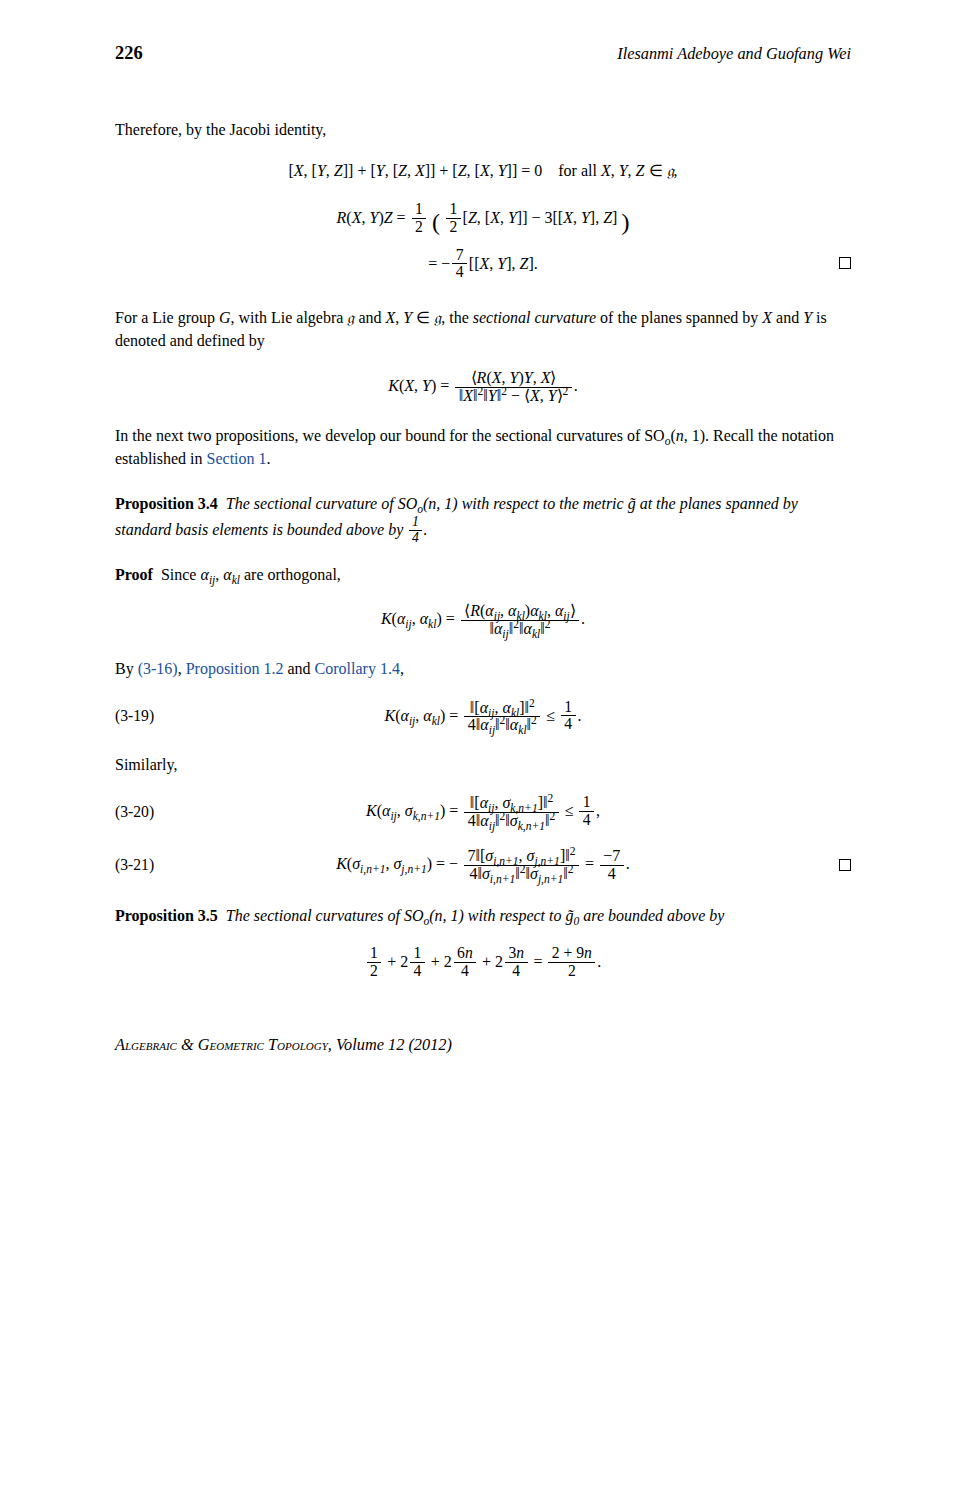226 Ilesanmi Adeboye and Guofang Wei
Therefore, by the Jacobi identity,
[X, [Y, Z]] + [Y, [Z, X]] + [Z, [X, Y]] = 0 for all X, Y, Z ∈ 𝔤,
R(X, Y)Z = 12 ( 12[Z, [X, Y]] − 3[[X, Y], Z] )
= −74[[X, Y], Z].
For a Lie group G, with Lie algebra 𝔤 and X, Y ∈ 𝔤, the sectional curvature of the planes spanned by X and Y is denoted and defined by
K(X, Y) = ⟨R(X, Y)Y, X⟩ ‖X‖2‖Y‖2 − ⟨X, Y⟩2 .
In the next two propositions, we develop our bound for the sectional curvatures of SOo(n, 1). Recall the notation established in Section 1.
Proposition 3.4 The sectional curvature of SOo(n, 1) with respect to the metric g̃ at the planes spanned by standard basis elements is bounded above by 14.
Proof Since αij, αkl are orthogonal,
K(αij, αkl) = ⟨R(αij, αkl)αkl, αij⟩ ‖αij‖2‖αkl‖2 .
By (3-16), Proposition 1.2 and Corollary 1.4,
(3-19)
K(αij, αkl) = ‖[αij, αkl]‖2 4‖αij‖2‖αkl‖2 ≤ 14.
Similarly,
(3-20)
K(αij, σk,n+1) = ‖[αij, σk,n+1]‖2 4‖αij‖2‖σk,n+1‖2 ≤ 14,
(3-21)
K(σi,n+1, σj,n+1) = − 7‖[σi,n+1, σj,n+1]‖2 4‖σi,n+1‖2‖σj,n+1‖2 = −7 4 .
Proposition 3.5 The sectional curvatures of SOo(n, 1) with respect to g̃0 are bounded above by
12 + 214 + 26n 4 + 23n 4 = 2 + 9n 2.
Algebraic & Geometric Topology, Volume 12 (2012)